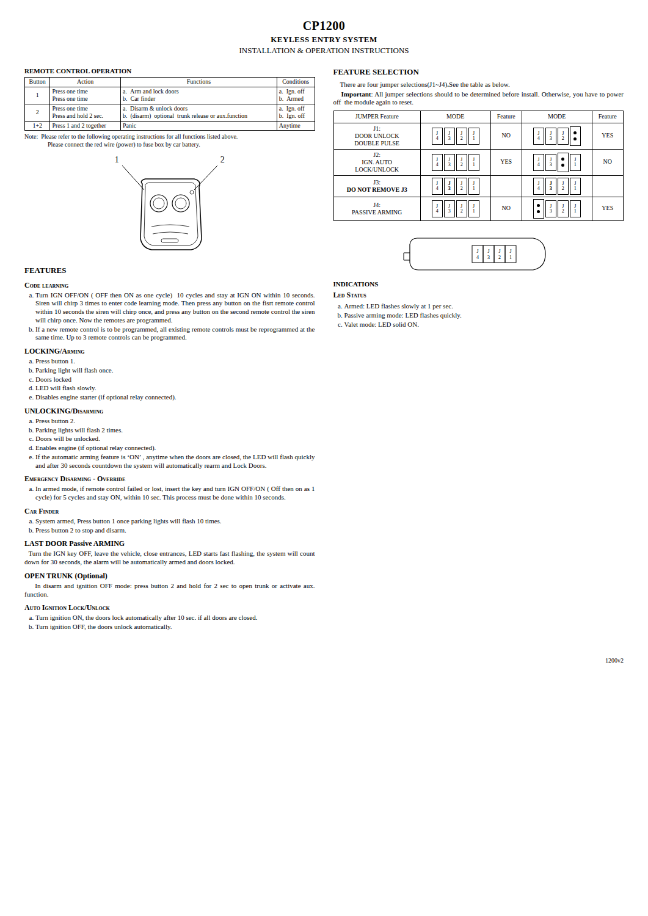CP1200
KEYLESS ENTRY SYSTEM
INSTALLATION & OPERATION INSTRUCTIONS
REMOTE CONTROL OPERATION
| Button | Action | Functions | Conditions |
| --- | --- | --- | --- |
| 1 | Press one time Press one time | a. Arm and lock doors b. Car finder | a. Ign. off b. Armed |
| 2 | Press one time Press and hold 2 sec. | a. Disarm & unlock doors b. (disarm) optional trunk release or aux.function | a. Ign. off b. Ign. off |
| 1+2 | Press 1 and 2 together | Panic | Anytime |
Note: Please refer to the following operating instructions for all functions listed above. Please connect the red wire (power) to fuse box by car battery.
1 2
FEATURES
Code learning
Turn IGN OFF/ON ( OFF then ON as one cycle) 10 cycles and stay at IGN ON within 10 seconds. Siren will chirp 3 times to enter code learning mode. Then press any button on the fisrt remote control within 10 seconds the siren will chirp once, and press any button on the second remote control the siren will chirp once. Now the remotes are programmed.
If a new remote control is to be programmed, all existing remote controls must be reprogrammed at the same time. Up to 3 remote controls can be programmed.
LOCKING/Arming
Press button 1.
Parking light will flash once.
Doors locked
LED will flash slowly.
Disables engine starter (if optional relay connected).
UNLOCKING/Disarming
Press button 2.
Parking lights will flash 2 times.
Doors will be unlocked.
Enables engine (if optional relay connected).
If the automatic arming feature is ‘ON’ , anytime when the doors are closed, the LED will flash quickly and after 30 seconds countdown the system will automatically rearm and Lock Doors.
Emergency Disarming - Override
In armed mode, if remote control failed or lost, insert the key and turn IGN OFF/ON ( Off then on as 1 cycle) for 5 cycles and stay ON, within 10 sec. This process must be done within 10 seconds.
Car Finder
System armed, Press button 1 once parking lights will flash 10 times.
Press button 2 to stop and disarm.
LAST DOOR Passive ARMING
Turn the IGN key OFF, leave the vehicle, close entrances, LED starts fast flashing, the system will count down for 30 seconds, the alarm will be automatically armed and doors locked.
OPEN TRUNK (Optional)
In disarm and ignition OFF mode: press button 2 and hold for 2 sec to open trunk or activate aux. function.
Auto Ignition Lock/Unlock
Turn ignition ON, the doors lock automatically after 10 sec. if all doors are closed.
Turn ignition OFF, the doors unlock automatically.
FEATURE SELECTION
There are four jumper selections(J1~J4). See the table as below.
Important: All jumper selections should to be determined before install. Otherwise, you have to power off the module again to reset.
| JUMPER Feature | MODE | Feature | MODE | Feature |
| --- | --- | --- | --- | --- |
| J1: DOOR UNLOCK DOUBLE PULSE | J 4 J 3 J 2 J 1 | NO | J 4 J 3 J 2 | YES |
| J2: IGN. AUTO LOCK/UNLOCK | J 4 J 3 J 2 J 1 | YES | J 4 J 3 J 1 | NO |
| J3: DO NOT REMOVE J3 | J 4 J 3 J 2 J 1 | | J 4 J 3 J 2 J 1 | |
| J4: PASSIVE ARMING | J 4 J 3 J 2 J 1 | NO | J 3 J 2 J 1 | YES |
J 4 J 3 J 2 J 1
INDICATIONS
Led Status
Armed: LED flashes slowly at 1 per sec.
Passive arming mode: LED flashes quickly.
Valet mode: LED solid ON.
1200v2